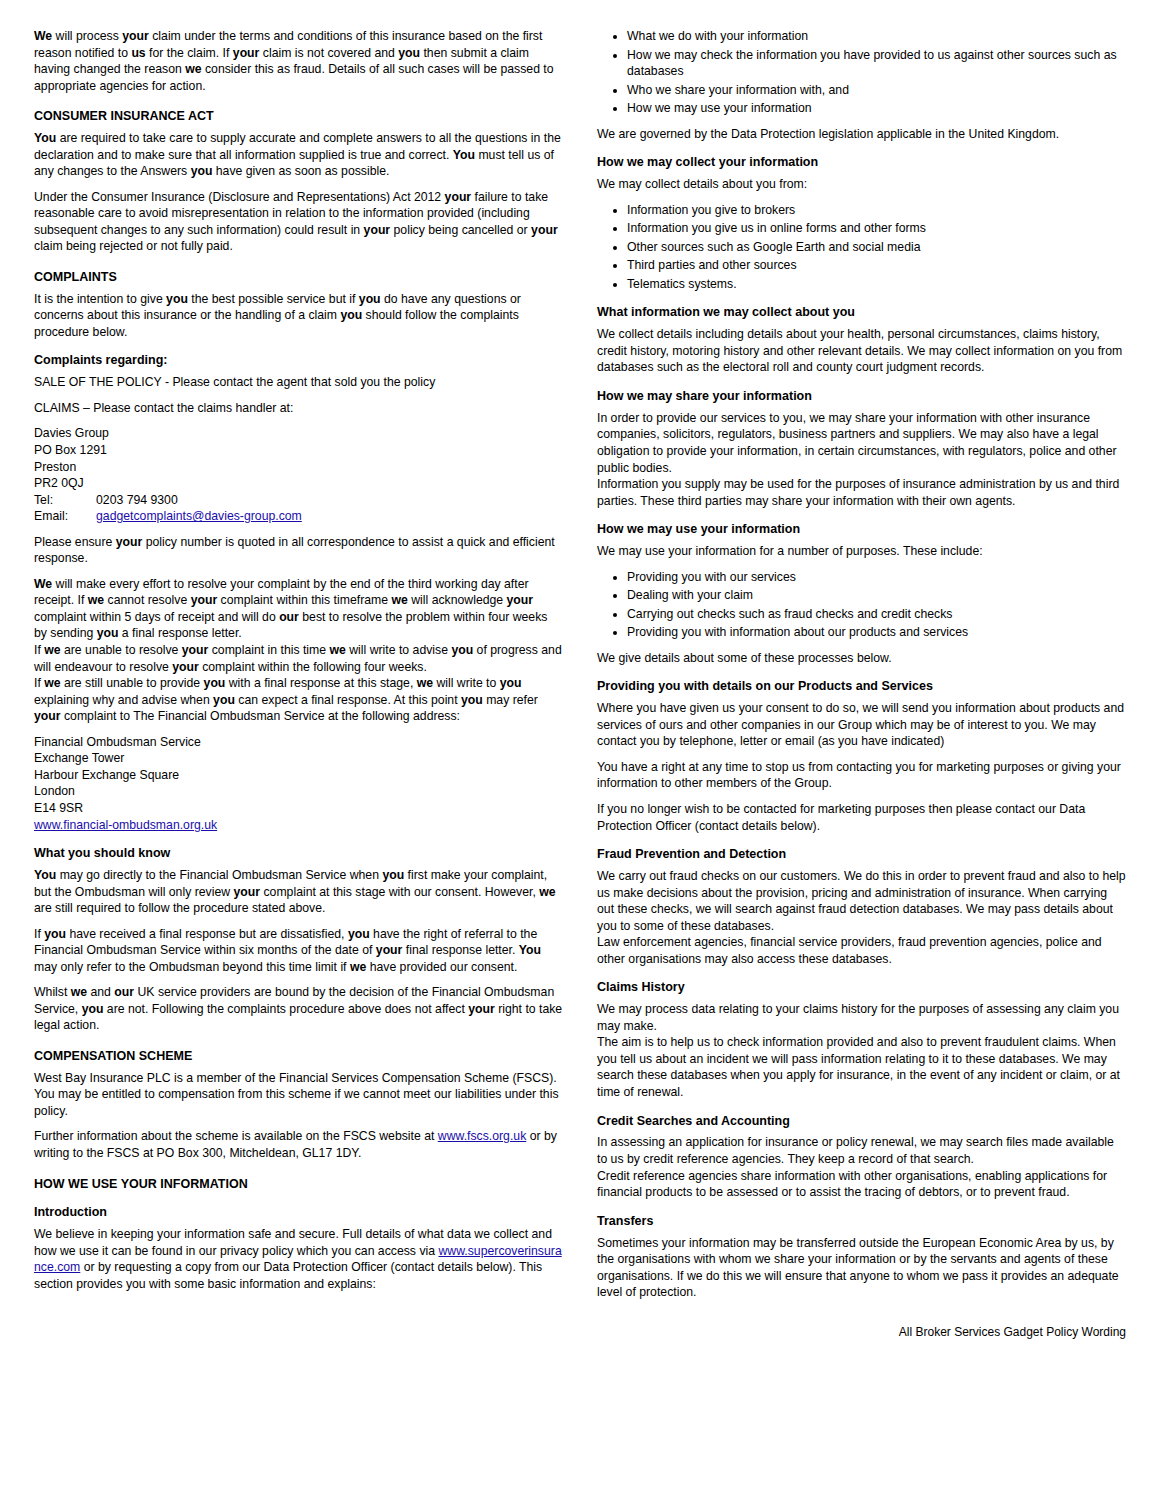We will process your claim under the terms and conditions of this insurance based on the first reason notified to us for the claim. If your claim is not covered and you then submit a claim having changed the reason we consider this as fraud. Details of all such cases will be passed to appropriate agencies for action.
Consumer Insurance Act
You are required to take care to supply accurate and complete answers to all the questions in the declaration and to make sure that all information supplied is true and correct. You must tell us of any changes to the Answers you have given as soon as possible.
Under the Consumer Insurance (Disclosure and Representations) Act 2012 your failure to take reasonable care to avoid misrepresentation in relation to the information provided (including subsequent changes to any such information) could result in your policy being cancelled or your claim being rejected or not fully paid.
Complaints
It is the intention to give you the best possible service but if you do have any questions or concerns about this insurance or the handling of a claim you should follow the complaints procedure below.
Complaints regarding:
SALE OF THE POLICY - Please contact the agent that sold you the policy
CLAIMS – Please contact the claims handler at:
Davies Group
PO Box 1291
Preston
PR2 0QJ
Tel: 0203 794 9300
Email: gadgetcomplaints@davies-group.com
Please ensure your policy number is quoted in all correspondence to assist a quick and efficient response.
We will make every effort to resolve your complaint by the end of the third working day after receipt. If we cannot resolve your complaint within this timeframe we will acknowledge your complaint within 5 days of receipt and will do our best to resolve the problem within four weeks by sending you a final response letter.
If we are unable to resolve your complaint in this time we will write to advise you of progress and will endeavour to resolve your complaint within the following four weeks.
If we are still unable to provide you with a final response at this stage, we will write to you explaining why and advise when you can expect a final response. At this point you may refer your complaint to The Financial Ombudsman Service at the following address:
Financial Ombudsman Service
Exchange Tower
Harbour Exchange Square
London
E14 9SR
www.financial-ombudsman.org.uk
What you should know
You may go directly to the Financial Ombudsman Service when you first make your complaint, but the Ombudsman will only review your complaint at this stage with our consent. However, we are still required to follow the procedure stated above.
If you have received a final response but are dissatisfied, you have the right of referral to the Financial Ombudsman Service within six months of the date of your final response letter. You may only refer to the Ombudsman beyond this time limit if we have provided our consent.
Whilst we and our UK service providers are bound by the decision of the Financial Ombudsman Service, you are not. Following the complaints procedure above does not affect your right to take legal action.
Compensation Scheme
West Bay Insurance PLC is a member of the Financial Services Compensation Scheme (FSCS). You may be entitled to compensation from this scheme if we cannot meet our liabilities under this policy.
Further information about the scheme is available on the FSCS website at www.fscs.org.uk or by writing to the FSCS at PO Box 300, Mitcheldean, GL17 1DY.
How we use your information
Introduction
We believe in keeping your information safe and secure. Full details of what data we collect and how we use it can be found in our privacy policy which you can access via www.supercoverinsurance.com or by requesting a copy from our Data Protection Officer (contact details below). This section provides you with some basic information and explains:
What we do with your information
How we may check the information you have provided to us against other sources such as databases
Who we share your information with, and
How we may use your information
We are governed by the Data Protection legislation applicable in the United Kingdom.
How we may collect your information
We may collect details about you from:
Information you give to brokers
Information you give us in online forms and other forms
Other sources such as Google Earth and social media
Third parties and other sources
Telematics systems.
What information we may collect about you
We collect details including details about your health, personal circumstances, claims history, credit history, motoring history and other relevant details. We may collect information on you from databases such as the electoral roll and county court judgment records.
How we may share your information
In order to provide our services to you, we may share your information with other insurance companies, solicitors, regulators, business partners and suppliers. We may also have a legal obligation to provide your information, in certain circumstances, with regulators, police and other public bodies.
Information you supply may be used for the purposes of insurance administration by us and third parties. These third parties may share your information with their own agents.
How we may use your information
We may use your information for a number of purposes. These include:
Providing you with our services
Dealing with your claim
Carrying out checks such as fraud checks and credit checks
Providing you with information about our products and services
We give details about some of these processes below.
Providing you with details on our Products and Services
Where you have given us your consent to do so, we will send you information about products and services of ours and other companies in our Group which may be of interest to you. We may contact you by telephone, letter or email (as you have indicated)
You have a right at any time to stop us from contacting you for marketing purposes or giving your information to other members of the Group.
If you no longer wish to be contacted for marketing purposes then please contact our Data Protection Officer (contact details below).
Fraud Prevention and Detection
We carry out fraud checks on our customers. We do this in order to prevent fraud and also to help us make decisions about the provision, pricing and administration of insurance. When carrying out these checks, we will search against fraud detection databases. We may pass details about you to some of these databases.
Law enforcement agencies, financial service providers, fraud prevention agencies, police and other organisations may also access these databases.
Claims History
We may process data relating to your claims history for the purposes of assessing any claim you may make.
The aim is to help us to check information provided and also to prevent fraudulent claims. When you tell us about an incident we will pass information relating to it to these databases. We may search these databases when you apply for insurance, in the event of any incident or claim, or at time of renewal.
Credit Searches and Accounting
In assessing an application for insurance or policy renewal, we may search files made available to us by credit reference agencies. They keep a record of that search.
Credit reference agencies share information with other organisations, enabling applications for financial products to be assessed or to assist the tracing of debtors, or to prevent fraud.
Transfers
Sometimes your information may be transferred outside the European Economic Area by us, by the organisations with whom we share your information or by the servants and agents of these organisations. If we do this we will ensure that anyone to whom we pass it provides an adequate level of protection.
All Broker Services Gadget Policy Wording